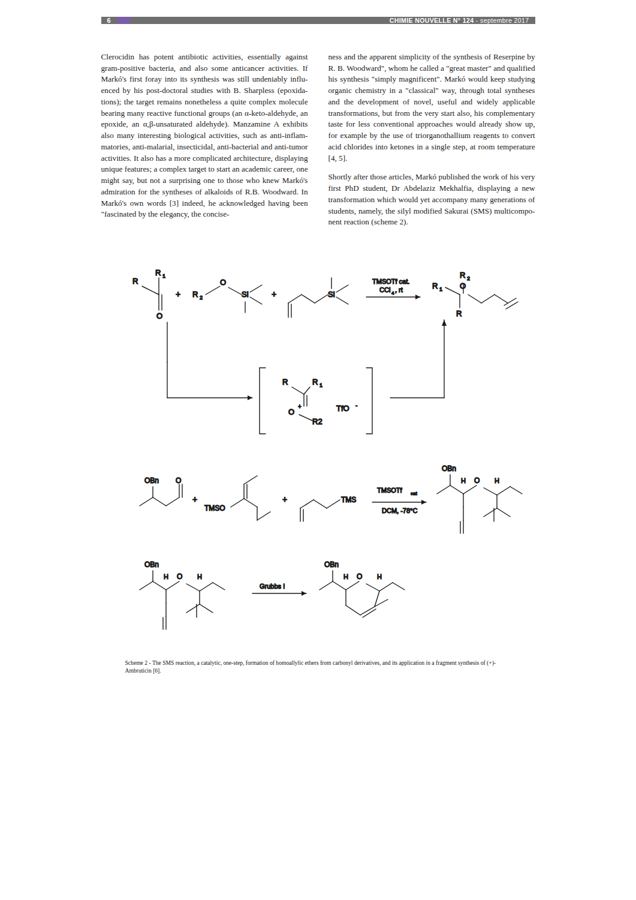6
CHIMIE NOUVELLE N° 124 - septembre 2017
Clerocidin has potent antibiotic activities, essentially against gram-positive bacteria, and also some anticancer activities. If Markó's first foray into its synthesis was still undeniably influenced by his post-doctoral studies with B. Sharpless (epoxidations); the target remains nonetheless a quite complex molecule bearing many reactive functional groups (an α-keto-aldehyde, an epoxide, an α,β-unsaturated aldehyde). Manzamine A exhibits also many interesting biological activities, such as anti-inflammatories, anti-malarial, insecticidal, anti-bacterial and anti-tumor activities. It also has a more complicated architecture, displaying unique features; a complex target to start an academic career, one might say, but not a surprising one to those who knew Markó's admiration for the syntheses of alkaloids of R.B. Woodward. In Markó's own words [3] indeed, he acknowledged having been "fascinated by the elegancy, the concise-
ness and the apparent simplicity of the synthesis of Reserpine by R. B. Woodward", whom he called a "great master" and qualified his synthesis "simply magnificent". Markó would keep studying organic chemistry in a "classical" way, through total syntheses and the development of novel, useful and widely applicable transformations, but from the very start also, his complementary taste for less conventional approaches would already show up, for example by the use of triorganothallium reagents to convert acid chlorides into ketones in a single step, at room temperature [4, 5].
Shortly after those articles, Markó published the work of his very first PhD student, Dr Abdelaziz Mekhalfia, displaying a new transformation which would yet accompany many generations of students, namely, the silyl modified Sakurai (SMS) multicomponent reaction (scheme 2).
R R 1 O + R 2 O Si + Si TMSOTf cat. CCl 4 , rt R 1 R 2 O R R R 1 O + R2 TfO - OBn O + TMSO + TMS TMSOTf cat DCM, -78°C OBn H O H OBn H O H Grubbs I OBn H O H
Scheme 2 - The SMS reaction, a catalytic, one-step, formation of homoallylic ethers from carbonyl derivatives, and its application in a fragment synthesis of (+)-Ambruticin [6].